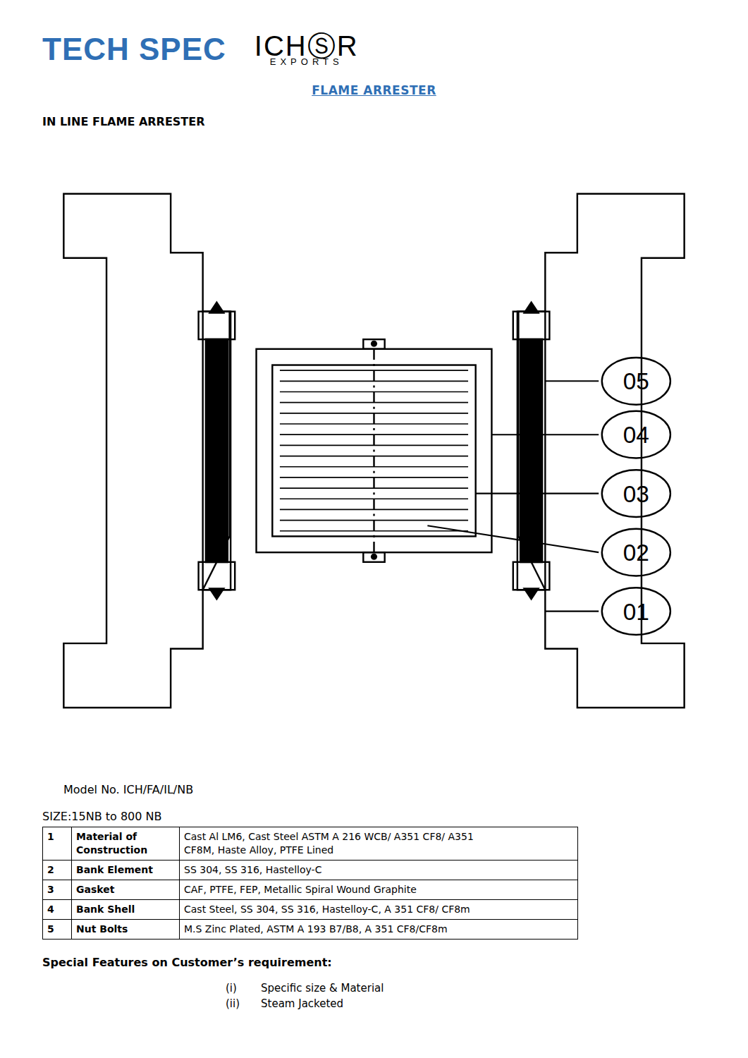TECH SPEC
ICHⓈR
EXPORTS
FLAME ARRESTER
IN LINE FLAME ARRESTER
05 04 03 02 01
Model No. ICH/FA/IL/NB
SIZE:15NB to 800 NB
| 1 | Material of Construction | Cast Al LM6, Cast Steel ASTM A 216 WCB/ A351 CF8/ A351 CF8M, Haste Alloy, PTFE Lined |
| 2 | Bank Element | SS 304, SS 316, Hastelloy-C |
| 3 | Gasket | CAF, PTFE, FEP, Metallic Spiral Wound Graphite |
| 4 | Bank Shell | Cast Steel, SS 304, SS 316, Hastelloy-C, A 351 CF8/ CF8m |
| 5 | Nut Bolts | M.S Zinc Plated, ASTM A 193 B7/B8, A 351 CF8/CF8m |
Special Features on Customer’s requirement:
(i) Specific size & Material
(ii) Steam Jacketed